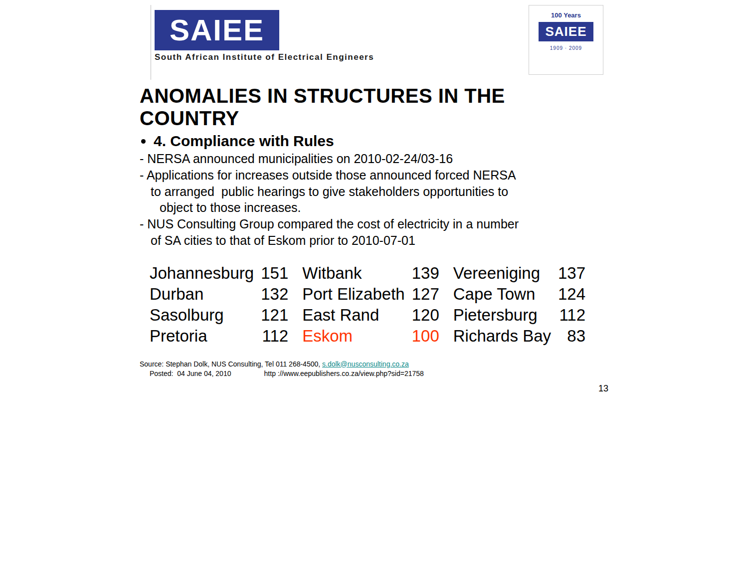SAIEE
South African Institute of Electrical Engineers
100 Years
SAIEE
1909 · 2009
ANOMALIES IN STRUCTURES IN THE COUNTRY
4. Compliance with Rules
- NERSA announced municipalities on 2010-02-24/03-16
- Applications for increases outside those announced forced NERSA
to arranged public hearings to give stakeholders opportunities to
object to those increases.
- NUS Consulting Group compared the cost of electricity in a number
of SA cities to that of Eskom prior to 2010-07-01
| Johannesburg | 151 | Witbank | 139 | Vereeniging | 137 |
| Durban | 132 | Port Elizabeth | 127 | Cape Town | 124 |
| Sasolburg | 121 | East Rand | 120 | Pietersburg | 112 |
| Pretoria | 112 | Eskom | 100 | Richards Bay | 83 |
Source: Stephan Dolk, NUS Consulting, Tel 011 268-4500, s.dolk@nusconsulting.co.za
Posted: 04 June 04, 2010 http ://www.eepublishers.co.za/view.php?sid=21758
13